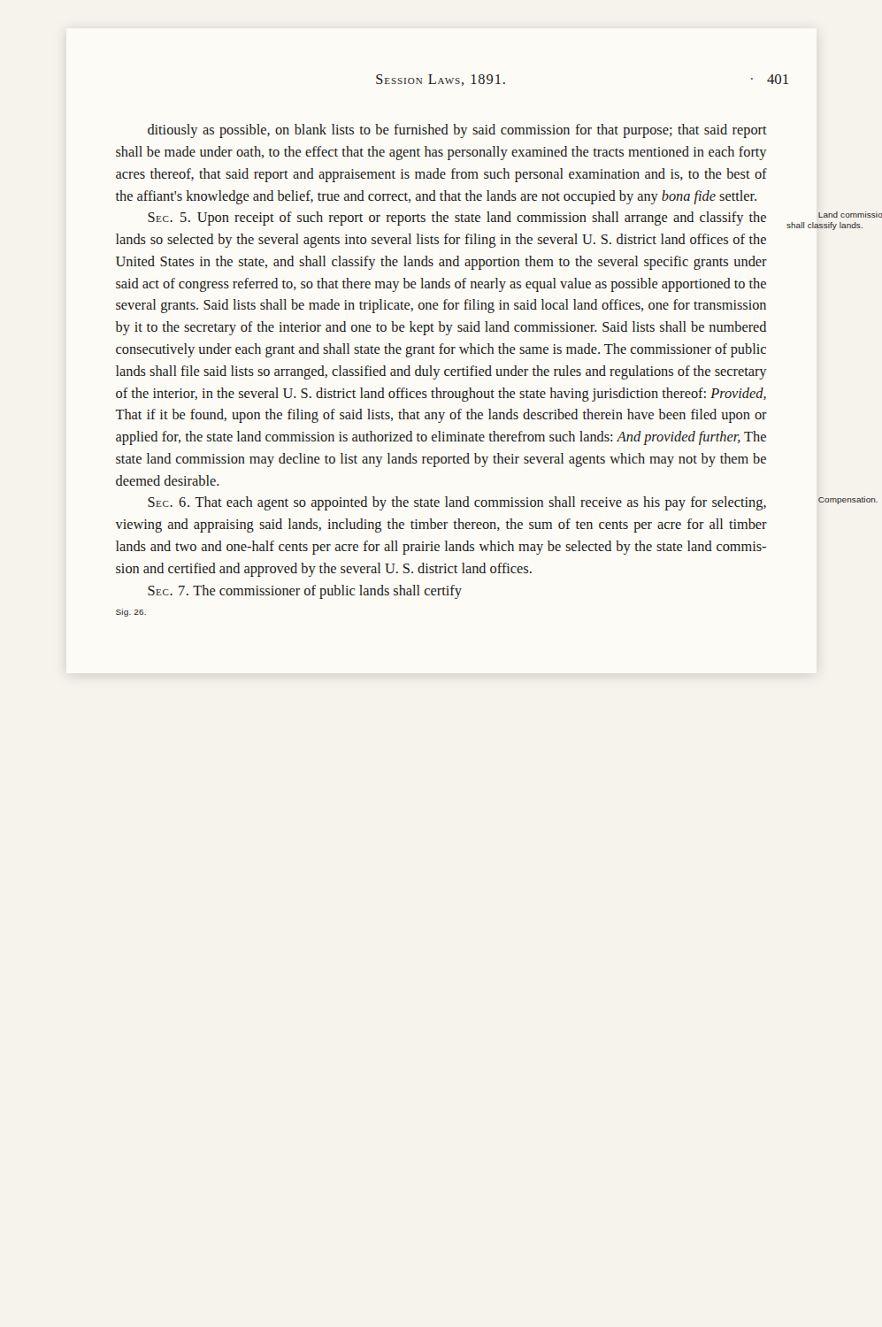Session Laws, 1891. 401
ditiously as possible, on blank lists to be furnished by said commission for that purpose; that said report shall be made under oath, to the effect that the agent has personally examined the tracts mentioned in each forty acres thereof, that said report and appraisement is made from such personal examination and is, to the best of the affiant's knowledge and belief, true and correct, and that the lands are not occupied by any bona fide settler.
Land commission shall classify lands. Sec. 5. Upon receipt of such report or reports the state land commission shall arrange and classify the lands so selected by the several agents into several lists for filing in the several U. S. district land offices of the United States in the state, and shall classify the lands and apportion them to the several specific grants under said act of congress referred to, so that there may be lands of nearly as equal value as possible apportioned to the several grants. Said lists shall be made in triplicate, one for filing in said local land offices, one for transmission by it to the secretary of the interior and one to be kept by said land commissioner. Said lists shall be numbered consecutively under each grant and shall state the grant for which the same is made. The commissioner of public lands shall file said lists so arranged, classified and duly certified under the rules and regulations of the secretary of the interior, in the several U. S. district land offices throughout the state having jurisdiction thereof: Provided, That if it be found, upon the filing of said lists, that any of the lands described therein have been filed upon or applied for, the state land commission is authorized to eliminate therefrom such lands: And provided further, The state land commission may decline to list any lands reported by their several agents which may not by them be deemed desirable.
Compensation. Sec. 6. That each agent so appointed by the state land commission shall receive as his pay for selecting, viewing and appraising said lands, including the timber thereon, the sum of ten cents per acre for all timber lands and two and one-half cents per acre for all prairie lands which may be selected by the state land commission and certified and approved by the several U. S. district land offices.
Sec. 7. The commissioner of public lands shall certify
Sig. 26.